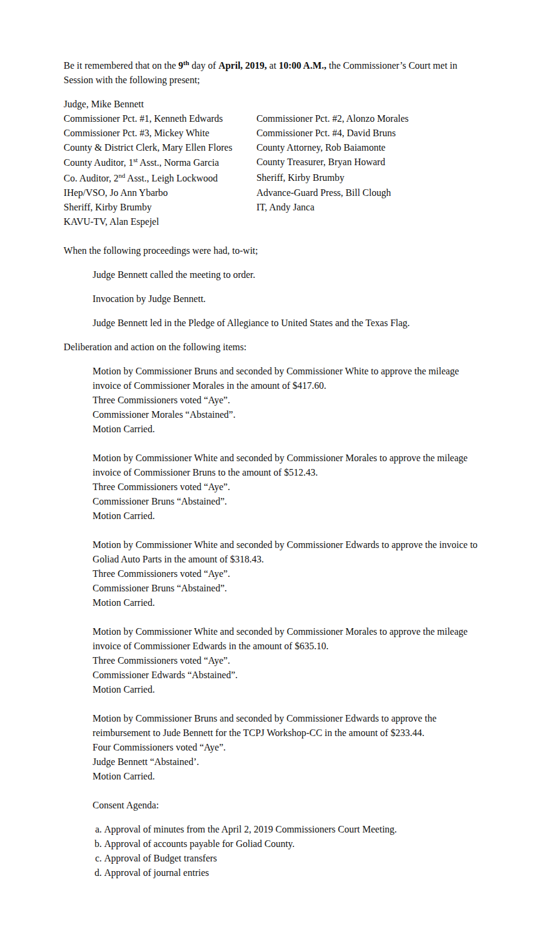Be it remembered that on the 9th day of April, 2019, at 10:00 A.M., the Commissioner’s Court met in Session with the following present;
Judge, Mike Bennett
| Commissioner Pct. #1, Kenneth Edwards | Commissioner Pct. #2, Alonzo Morales |
| Commissioner Pct. #3, Mickey White | Commissioner Pct. #4, David Bruns |
| County & District Clerk, Mary Ellen Flores | County Attorney, Rob Baiamonte |
| County Auditor, 1 st Asst., Norma Garcia | County Treasurer, Bryan Howard |
| Co. Auditor, 2 nd Asst., Leigh Lockwood | Sheriff, Kirby Brumby |
| IHep/VSO, Jo Ann Ybarbo | Advance-Guard Press, Bill Clough |
| Sheriff, Kirby Brumby | IT, Andy Janca |
| KAVU-TV, Alan Espejel | |
When the following proceedings were had, to-wit;
Judge Bennett called the meeting to order.
Invocation by Judge Bennett.
Judge Bennett led in the Pledge of Allegiance to United States and the Texas Flag.
Deliberation and action on the following items:
Motion by Commissioner Bruns and seconded by Commissioner White to approve the mileage invoice of Commissioner Morales in the amount of $417.60.
Three Commissioners voted “Aye”.
Commissioner Morales “Abstained”.
Motion Carried.
Motion by Commissioner White and seconded by Commissioner Morales to approve the mileage invoice of Commissioner Bruns to the amount of $512.43.
Three Commissioners voted “Aye”.
Commissioner Bruns “Abstained”.
Motion Carried.
Motion by Commissioner White and seconded by Commissioner Edwards to approve the invoice to Goliad Auto Parts in the amount of $318.43.
Three Commissioners voted “Aye”.
Commissioner Bruns “Abstained”.
Motion Carried.
Motion by Commissioner White and seconded by Commissioner Morales to approve the mileage invoice of Commissioner Edwards in the amount of $635.10.
Three Commissioners voted “Aye”.
Commissioner Edwards “Abstained”.
Motion Carried.
Motion by Commissioner Bruns and seconded by Commissioner Edwards to approve the reimbursement to Jude Bennett for the TCPJ Workshop-CC in the amount of $233.44.
Four Commissioners voted “Aye”.
Judge Bennett “Abstained’.
Motion Carried.
Consent Agenda:
Approval of minutes from the April 2, 2019 Commissioners Court Meeting.
Approval of accounts payable for Goliad County.
Approval of Budget transfers
Approval of journal entries